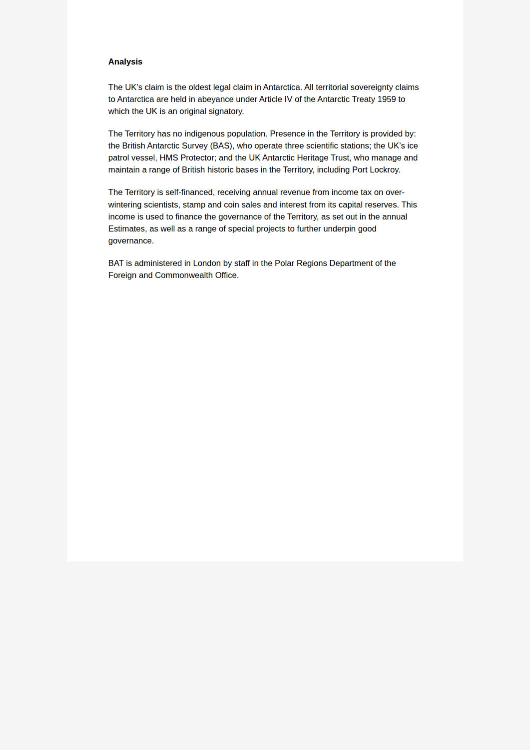Analysis
The UK’s claim is the oldest legal claim in Antarctica. All territorial sovereignty claims to Antarctica are held in abeyance under Article IV of the Antarctic Treaty 1959 to which the UK is an original signatory.
The Territory has no indigenous population. Presence in the Territory is provided by: the British Antarctic Survey (BAS), who operate three scientific stations; the UK’s ice patrol vessel, HMS Protector; and the UK Antarctic Heritage Trust, who manage and maintain a range of British historic bases in the Territory, including Port Lockroy.
The Territory is self-financed, receiving annual revenue from income tax on over-wintering scientists, stamp and coin sales and interest from its capital reserves. This income is used to finance the governance of the Territory, as set out in the annual Estimates, as well as a range of special projects to further underpin good governance.
BAT is administered in London by staff in the Polar Regions Department of the Foreign and Commonwealth Office.